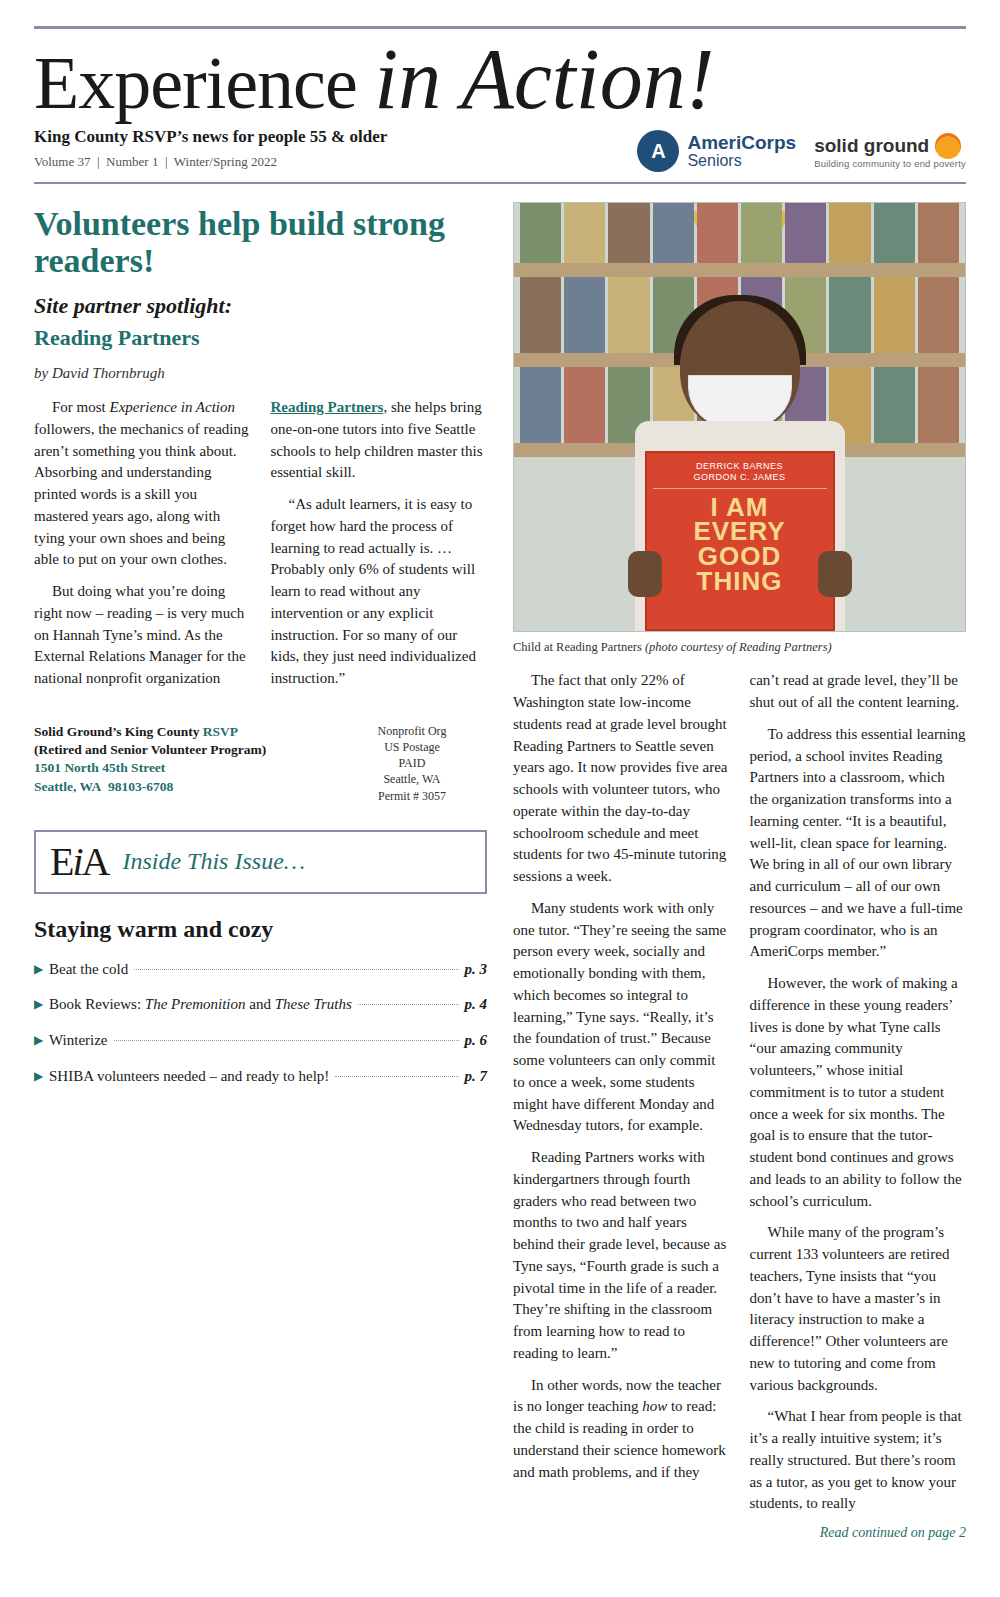Experience in Action!
King County RSVP’s news for people 55 & older
Volume 37 | Number 1 | Winter/Spring 2022
A
AmeriCorps
Seniors
solid ground
Building community to end poverty
Volunteers help build strong readers!
Site partner spotlight:
Reading Partners
by David Thornbrugh
For most Experience in Action followers, the mechanics of reading aren’t something you think about. Absorbing and understanding printed words is a skill you mastered years ago, along with tying your own shoes and being able to put on your own clothes.
But doing what you’re doing right now – reading – is very much on Hannah Tyne’s mind. As the External Relations Manager for the national nonprofit organization Reading Partners, she helps bring one-on-one tutors into five Seattle schools to help children master this essential skill.
“As adult learners, it is easy to forget how hard the process of learning to read actually is. … Probably only 6% of students will learn to read without any intervention or any explicit instruction. For so many of our kids, they just need individualized instruction.”
Solid Ground’s King County RSVP (Retired and Senior Volunteer Program) 1501 North 45th Street
Seattle, WA 98103-6708
Nonprofit Org
US Postage
PAID
Seattle, WA
Permit # 3057
Ei A
Inside This Issue…
Staying warm and cozy
▶Beat the cold p. 3
▶Book Reviews: The Premonition and These Truths p. 4
▶Winterize p. 6
▶SHIBA volunteers needed – and ready to help! p. 7
DERRICK BARNES
GORDON C. JAMES
I AMEVERY GOOD THING
Child at Reading Partners (photo courtesy of Reading Partners)
The fact that only 22% of Washington state low-income students read at grade level brought Reading Partners to Seattle seven years ago. It now provides five area schools with volunteer tutors, who operate within the day-to-day schoolroom schedule and meet students for two 45-minute tutoring sessions a week.
Many students work with only one tutor. “They’re seeing the same person every week, socially and emotionally bonding with them, which becomes so integral to learning,” Tyne says. “Really, it’s the foundation of trust.” Because some volunteers can only commit to once a week, some students might have different Monday and Wednesday tutors, for example.
Reading Partners works with kindergartners through fourth graders who read between two months to two and half years behind their grade level, because as Tyne says, “Fourth grade is such a pivotal time in the life of a reader. They’re shifting in the classroom from learning how to read to reading to learn.”
In other words, now the teacher is no longer teaching how to read: the child is reading in order to understand their science homework and math problems, and if they can’t read at grade level, they’ll be shut out of all the content learning.
To address this essential learning period, a school invites Reading Partners into a classroom, which the organization transforms into a learning center. “It is a beautiful, well-lit, clean space for learning. We bring in all of our own library and curriculum – all of our own resources – and we have a full-time program coordinator, who is an AmeriCorps member.”
However, the work of making a difference in these young readers’ lives is done by what Tyne calls “our amazing community volunteers,” whose initial commitment is to tutor a student once a week for six months. The goal is to ensure that the tutor-student bond continues and grows and leads to an ability to follow the school’s curriculum.
While many of the program’s current 133 volunteers are retired teachers, Tyne insists that “you don’t have to have a master’s in literacy instruction to make a difference!” Other volunteers are new to tutoring and come from various backgrounds.
“What I hear from people is that it’s a really intuitive system; it’s really structured. But there’s room as a tutor, as you get to know your students, to really
Read continued on page 2